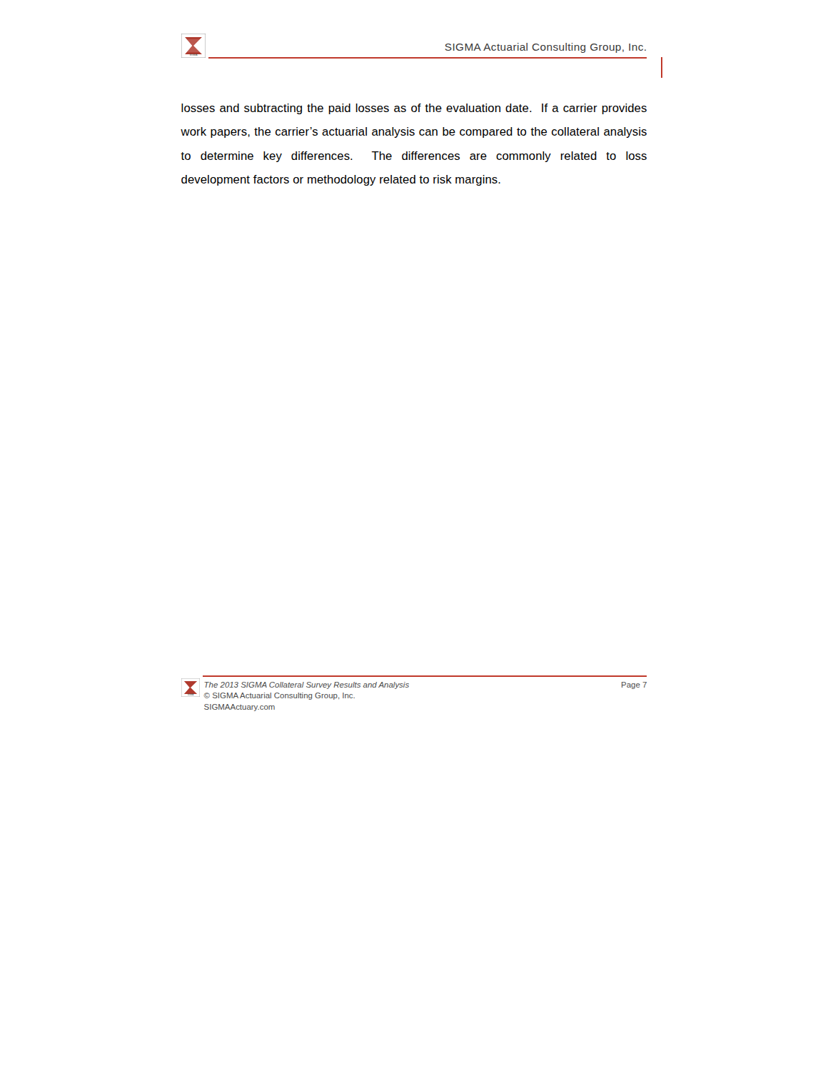SIGMA
SIGMA Actuarial Consulting Group, Inc.
losses and subtracting the paid losses as of the evaluation date. If a carrier provides work papers, the carrier’s actuarial analysis can be compared to the collateral analysis to determine key differences. The differences are commonly related to loss development factors or methodology related to risk margins.
SIGMA
The 2013 SIGMA Collateral Survey Results and Analysis
© SIGMA Actuarial Consulting Group, Inc.
SIGMAActuary.com
Page 7